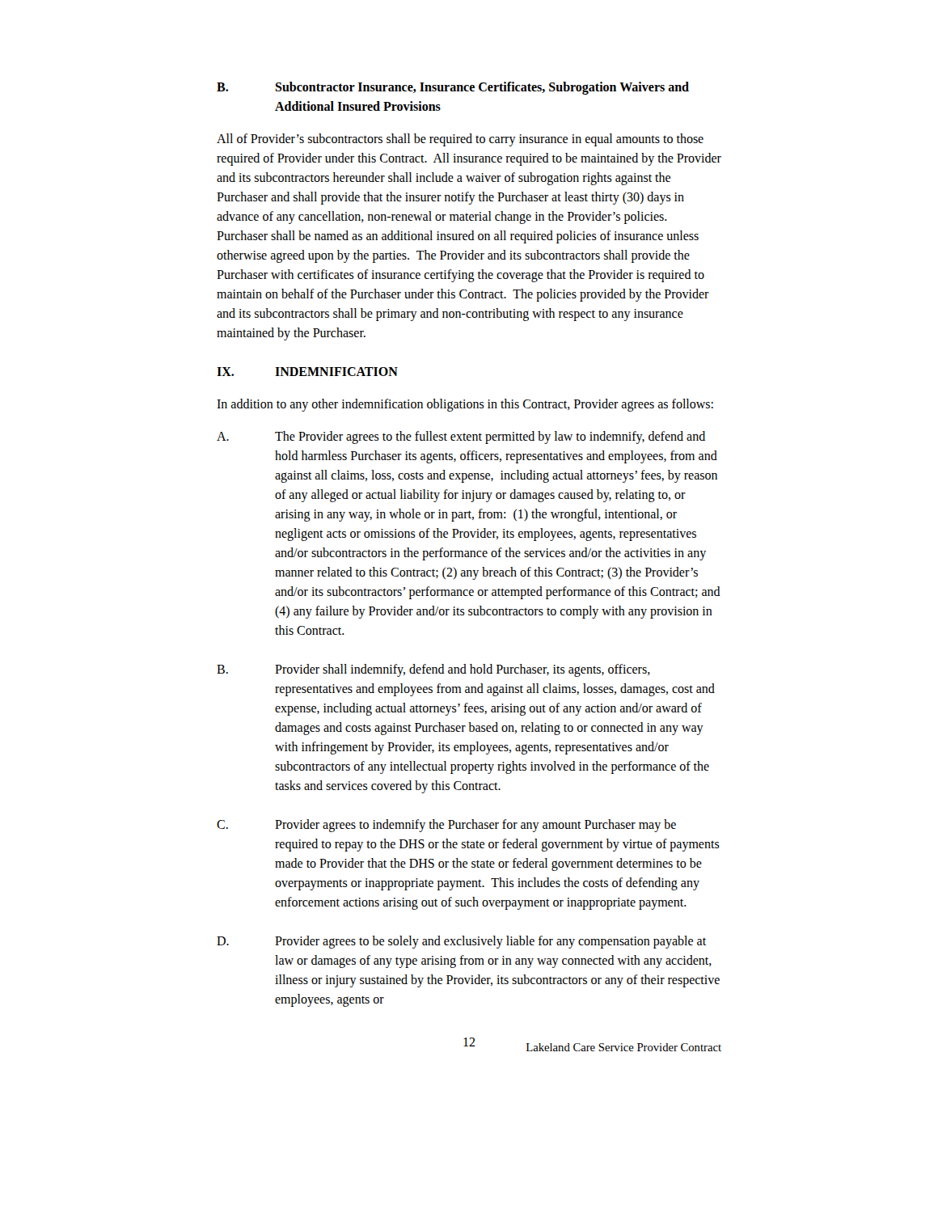B.
Subcontractor Insurance, Insurance Certificates, Subrogation Waivers and Additional Insured Provisions
All of Provider’s subcontractors shall be required to carry insurance in equal amounts to those required of Provider under this Contract. All insurance required to be maintained by the Provider and its subcontractors hereunder shall include a waiver of subrogation rights against the Purchaser and shall provide that the insurer notify the Purchaser at least thirty (30) days in advance of any cancellation, non-renewal or material change in the Provider’s policies. Purchaser shall be named as an additional insured on all required policies of insurance unless otherwise agreed upon by the parties. The Provider and its subcontractors shall provide the Purchaser with certificates of insurance certifying the coverage that the Provider is required to maintain on behalf of the Purchaser under this Contract. The policies provided by the Provider and its subcontractors shall be primary and non-contributing with respect to any insurance maintained by the Purchaser.
IX.
INDEMNIFICATION
In addition to any other indemnification obligations in this Contract, Provider agrees as follows:
A.
The Provider agrees to the fullest extent permitted by law to indemnify, defend and hold harmless Purchaser its agents, officers, representatives and employees, from and against all claims, loss, costs and expense, including actual attorneys’ fees, by reason of any alleged or actual liability for injury or damages caused by, relating to, or arising in any way, in whole or in part, from: (1) the wrongful, intentional, or negligent acts or omissions of the Provider, its employees, agents, representatives and/or subcontractors in the performance of the services and/or the activities in any manner related to this Contract; (2) any breach of this Contract; (3) the Provider’s and/or its subcontractors’ performance or attempted performance of this Contract; and (4) any failure by Provider and/or its subcontractors to comply with any provision in this Contract.
B.
Provider shall indemnify, defend and hold Purchaser, its agents, officers, representatives and employees from and against all claims, losses, damages, cost and expense, including actual attorneys’ fees, arising out of any action and/or award of damages and costs against Purchaser based on, relating to or connected in any way with infringement by Provider, its employees, agents, representatives and/or subcontractors of any intellectual property rights involved in the performance of the tasks and services covered by this Contract.
C.
Provider agrees to indemnify the Purchaser for any amount Purchaser may be required to repay to the DHS or the state or federal government by virtue of payments made to Provider that the DHS or the state or federal government determines to be overpayments or inappropriate payment. This includes the costs of defending any enforcement actions arising out of such overpayment or inappropriate payment.
D.
Provider agrees to be solely and exclusively liable for any compensation payable at law or damages of any type arising from or in any way connected with any accident, illness or injury sustained by the Provider, its subcontractors or any of their respective employees, agents or
12
Lakeland Care Service Provider Contract